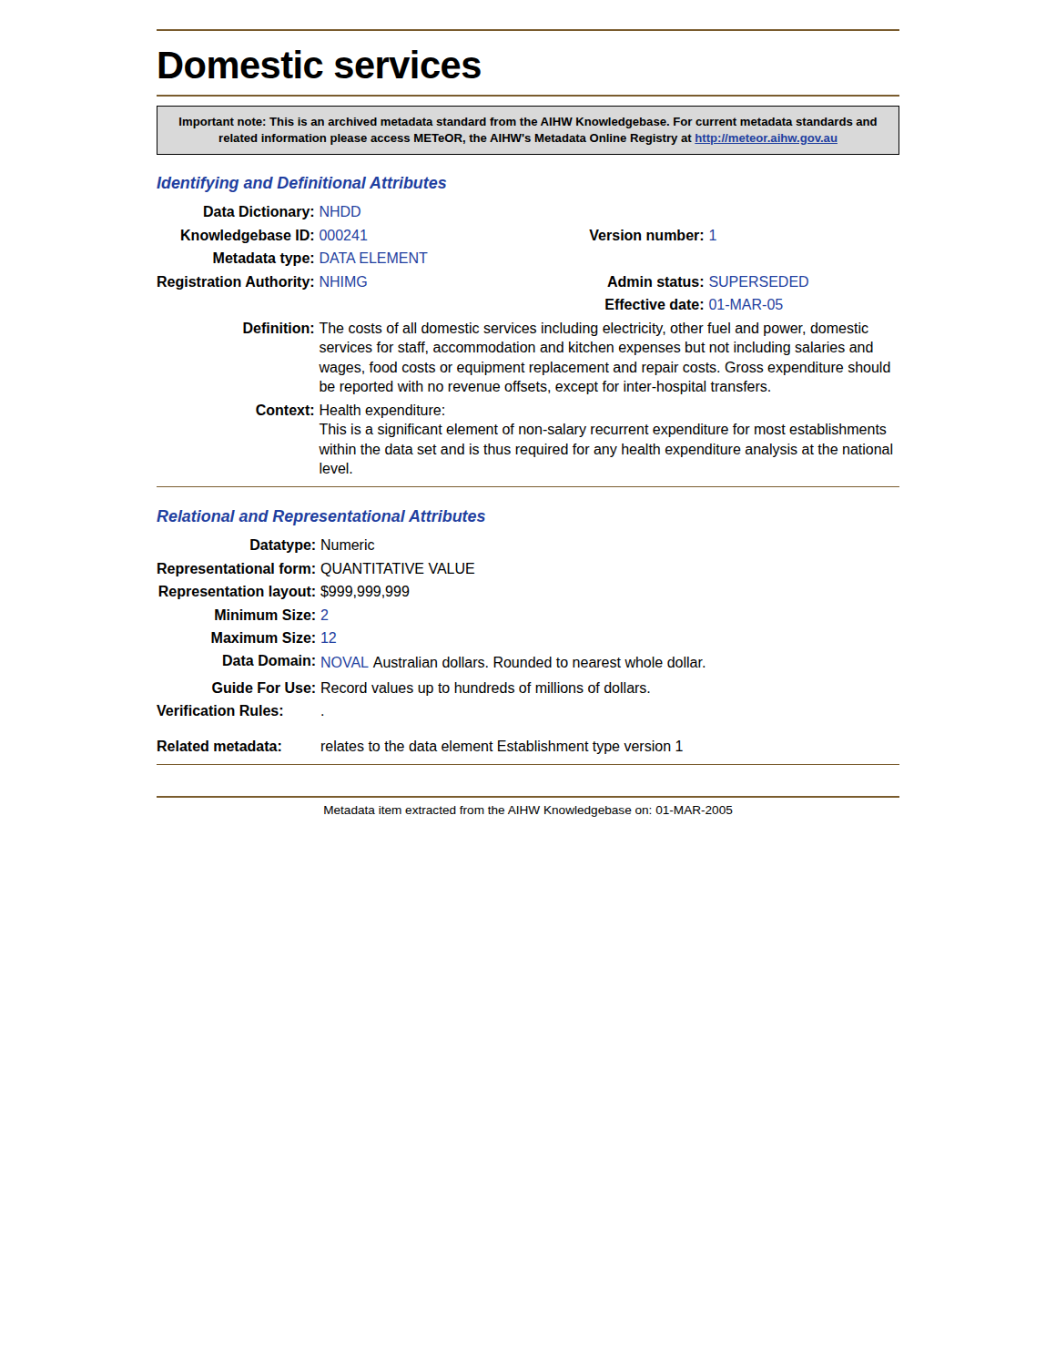Domestic services
Important note: This is an archived metadata standard from the AIHW Knowledgebase. For current metadata standards and related information please access METeOR, the AIHW's Metadata Online Registry at http://meteor.aihw.gov.au
Identifying and Definitional Attributes
| Data Dictionary: | NHDD | | |
| Knowledgebase ID: | 000241 | Version number: | 1 |
| Metadata type: | DATA ELEMENT | | |
| Registration Authority: | NHIMG | Admin status: | SUPERSEDED |
| | | Effective date: | 01-MAR-05 |
| Definition: | The costs of all domestic services including electricity, other fuel and power, domestic services for staff, accommodation and kitchen expenses but not including salaries and wages, food costs or equipment replacement and repair costs. Gross expenditure should be reported with no revenue offsets, except for inter-hospital transfers. |
| Context: | Health expenditure: This is a significant element of non-salary recurrent expenditure for most establishments within the data set and is thus required for any health expenditure analysis at the national level. |
Relational and Representational Attributes
| Datatype: | Numeric |
| Representational form: | QUANTITATIVE VALUE |
| Representation layout: | $999,999,999 |
| Minimum Size: | 2 |
| Maximum Size: | 12 |
| Data Domain: | / NOVAL / Australian dollars. Rounded to nearest whole dollar. / |
| Guide For Use: | Record values up to hundreds of millions of dollars. |
| Verification Rules: | . |
| Related metadata: | relates to the data element Establishment type version 1 |
Metadata item extracted from the AIHW Knowledgebase on: 01-MAR-2005